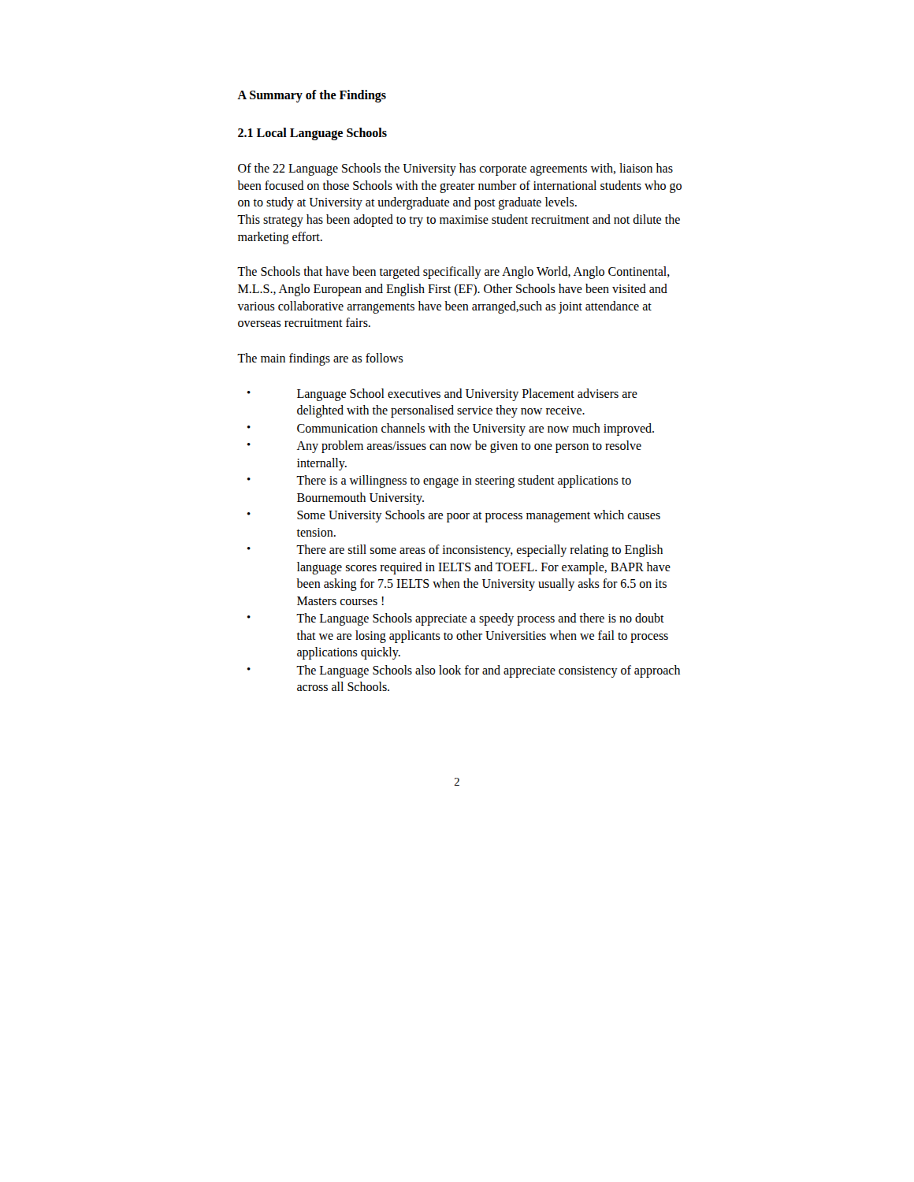A Summary of the Findings
2.1 Local Language Schools
Of the 22 Language Schools the University has corporate agreements with, liaison has been focused on those Schools with the greater number of international students who go on to study at University at undergraduate and post graduate levels.
This strategy has been adopted to try to maximise student recruitment and not dilute the marketing effort.
The Schools that have been targeted specifically are Anglo World, Anglo Continental, M.L.S., Anglo European and English First (EF). Other Schools have been visited and various collaborative arrangements have been arranged,such as joint attendance at overseas recruitment fairs.
The main findings are as follows
Language School executives and University Placement advisers are delighted with the personalised service they now receive.
Communication channels with the University are now much improved.
Any problem areas/issues can now be given to one person to resolve internally.
There is a willingness to engage in steering student applications to Bournemouth University.
Some University Schools are poor at process management which causes tension.
There are still some areas of inconsistency, especially relating to English language scores required in IELTS and TOEFL. For example, BAPR have been asking for 7.5 IELTS when the University usually asks for 6.5 on its Masters courses !
The Language Schools appreciate a speedy process and there is no doubt that we are losing applicants to other Universities when we fail to process applications quickly.
The Language Schools also look for and appreciate consistency of approach across all Schools.
2